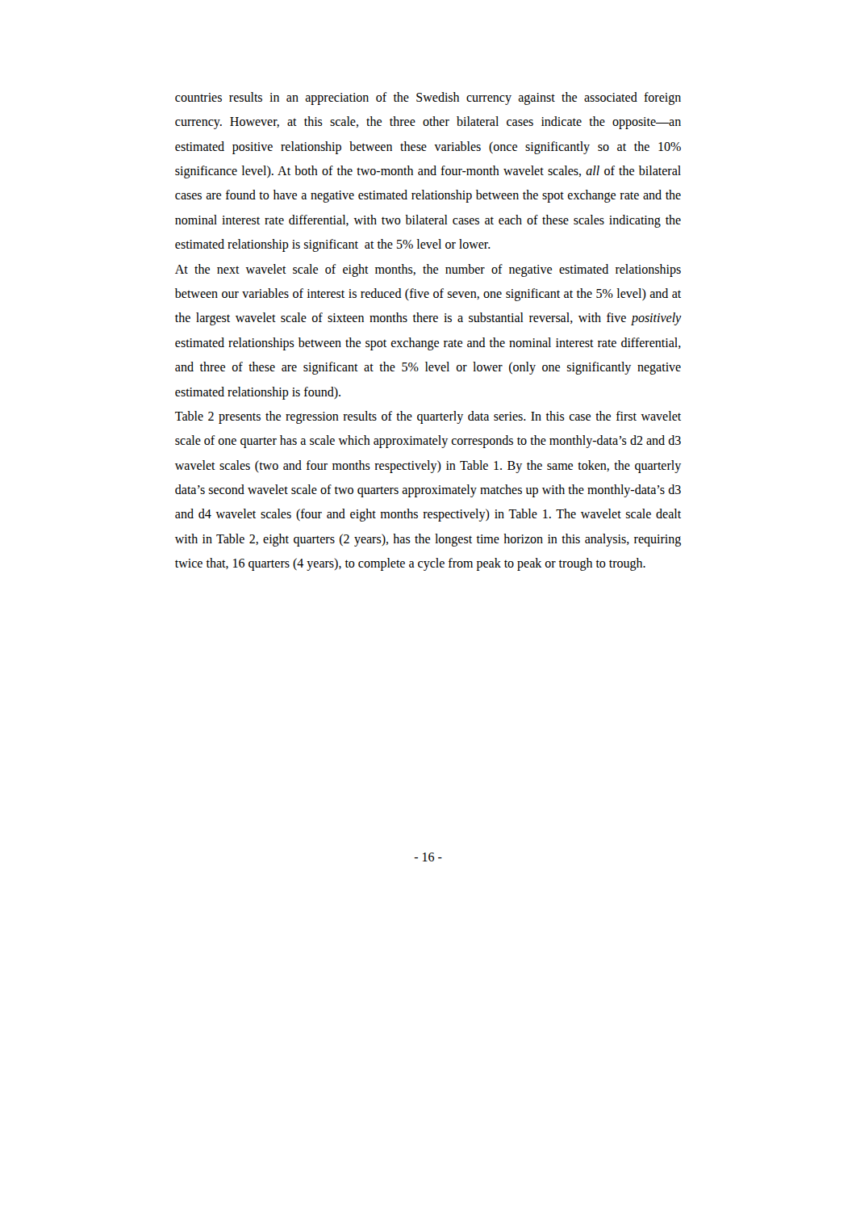countries results in an appreciation of the Swedish currency against the associated foreign currency. However, at this scale, the three other bilateral cases indicate the opposite—an estimated positive relationship between these variables (once significantly so at the 10% significance level). At both of the two-month and four-month wavelet scales, all of the bilateral cases are found to have a negative estimated relationship between the spot exchange rate and the nominal interest rate differential, with two bilateral cases at each of these scales indicating the estimated relationship is significant at the 5% level or lower.
At the next wavelet scale of eight months, the number of negative estimated relationships between our variables of interest is reduced (five of seven, one significant at the 5% level) and at the largest wavelet scale of sixteen months there is a substantial reversal, with five positively estimated relationships between the spot exchange rate and the nominal interest rate differential, and three of these are significant at the 5% level or lower (only one significantly negative estimated relationship is found).
Table 2 presents the regression results of the quarterly data series. In this case the first wavelet scale of one quarter has a scale which approximately corresponds to the monthly-data’s d2 and d3 wavelet scales (two and four months respectively) in Table 1. By the same token, the quarterly data’s second wavelet scale of two quarters approximately matches up with the monthly-data’s d3 and d4 wavelet scales (four and eight months respectively) in Table 1. The wavelet scale dealt with in Table 2, eight quarters (2 years), has the longest time horizon in this analysis, requiring twice that, 16 quarters (4 years), to complete a cycle from peak to peak or trough to trough.
- 16 -